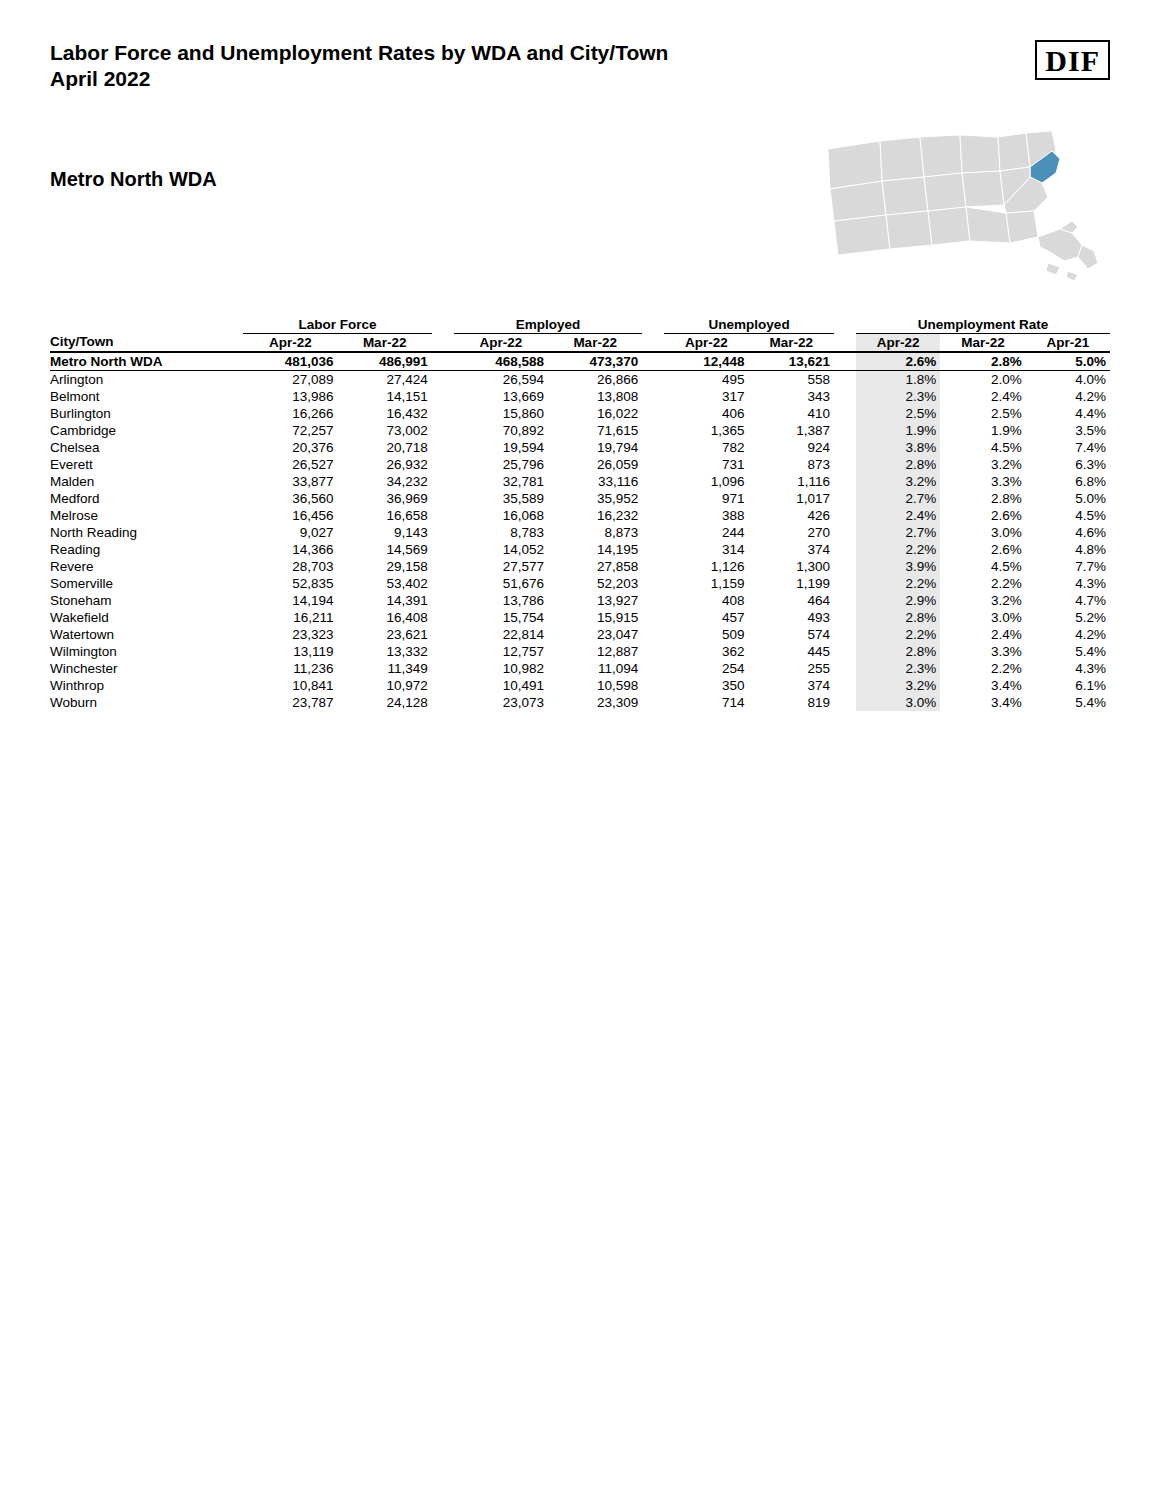Labor Force and Unemployment Rates by WDA and City/Town
April 2022
DIF
Metro North WDA
| | Labor Force | | Employed | | Unemployed | | Unemployment Rate |
| --- | --- | --- | --- | --- | --- | --- | --- |
| City/Town | Apr-22 | Mar-22 | | Apr-22 | Mar-22 | | Apr-22 | Mar-22 | | Apr-22 | Mar-22 | Apr-21 |
| Metro North WDA | 481,036 | 486,991 | | 468,588 | 473,370 | | 12,448 | 13,621 | | 2.6% | 2.8% | 5.0% |
| Arlington | 27,089 | 27,424 | | 26,594 | 26,866 | | 495 | 558 | | 1.8% | 2.0% | 4.0% |
| Belmont | 13,986 | 14,151 | | 13,669 | 13,808 | | 317 | 343 | | 2.3% | 2.4% | 4.2% |
| Burlington | 16,266 | 16,432 | | 15,860 | 16,022 | | 406 | 410 | | 2.5% | 2.5% | 4.4% |
| Cambridge | 72,257 | 73,002 | | 70,892 | 71,615 | | 1,365 | 1,387 | | 1.9% | 1.9% | 3.5% |
| Chelsea | 20,376 | 20,718 | | 19,594 | 19,794 | | 782 | 924 | | 3.8% | 4.5% | 7.4% |
| Everett | 26,527 | 26,932 | | 25,796 | 26,059 | | 731 | 873 | | 2.8% | 3.2% | 6.3% |
| Malden | 33,877 | 34,232 | | 32,781 | 33,116 | | 1,096 | 1,116 | | 3.2% | 3.3% | 6.8% |
| Medford | 36,560 | 36,969 | | 35,589 | 35,952 | | 971 | 1,017 | | 2.7% | 2.8% | 5.0% |
| Melrose | 16,456 | 16,658 | | 16,068 | 16,232 | | 388 | 426 | | 2.4% | 2.6% | 4.5% |
| North Reading | 9,027 | 9,143 | | 8,783 | 8,873 | | 244 | 270 | | 2.7% | 3.0% | 4.6% |
| Reading | 14,366 | 14,569 | | 14,052 | 14,195 | | 314 | 374 | | 2.2% | 2.6% | 4.8% |
| Revere | 28,703 | 29,158 | | 27,577 | 27,858 | | 1,126 | 1,300 | | 3.9% | 4.5% | 7.7% |
| Somerville | 52,835 | 53,402 | | 51,676 | 52,203 | | 1,159 | 1,199 | | 2.2% | 2.2% | 4.3% |
| Stoneham | 14,194 | 14,391 | | 13,786 | 13,927 | | 408 | 464 | | 2.9% | 3.2% | 4.7% |
| Wakefield | 16,211 | 16,408 | | 15,754 | 15,915 | | 457 | 493 | | 2.8% | 3.0% | 5.2% |
| Watertown | 23,323 | 23,621 | | 22,814 | 23,047 | | 509 | 574 | | 2.2% | 2.4% | 4.2% |
| Wilmington | 13,119 | 13,332 | | 12,757 | 12,887 | | 362 | 445 | | 2.8% | 3.3% | 5.4% |
| Winchester | 11,236 | 11,349 | | 10,982 | 11,094 | | 254 | 255 | | 2.3% | 2.2% | 4.3% |
| Winthrop | 10,841 | 10,972 | | 10,491 | 10,598 | | 350 | 374 | | 3.2% | 3.4% | 6.1% |
| Woburn | 23,787 | 24,128 | | 23,073 | 23,309 | | 714 | 819 | | 3.0% | 3.4% | 5.4% |